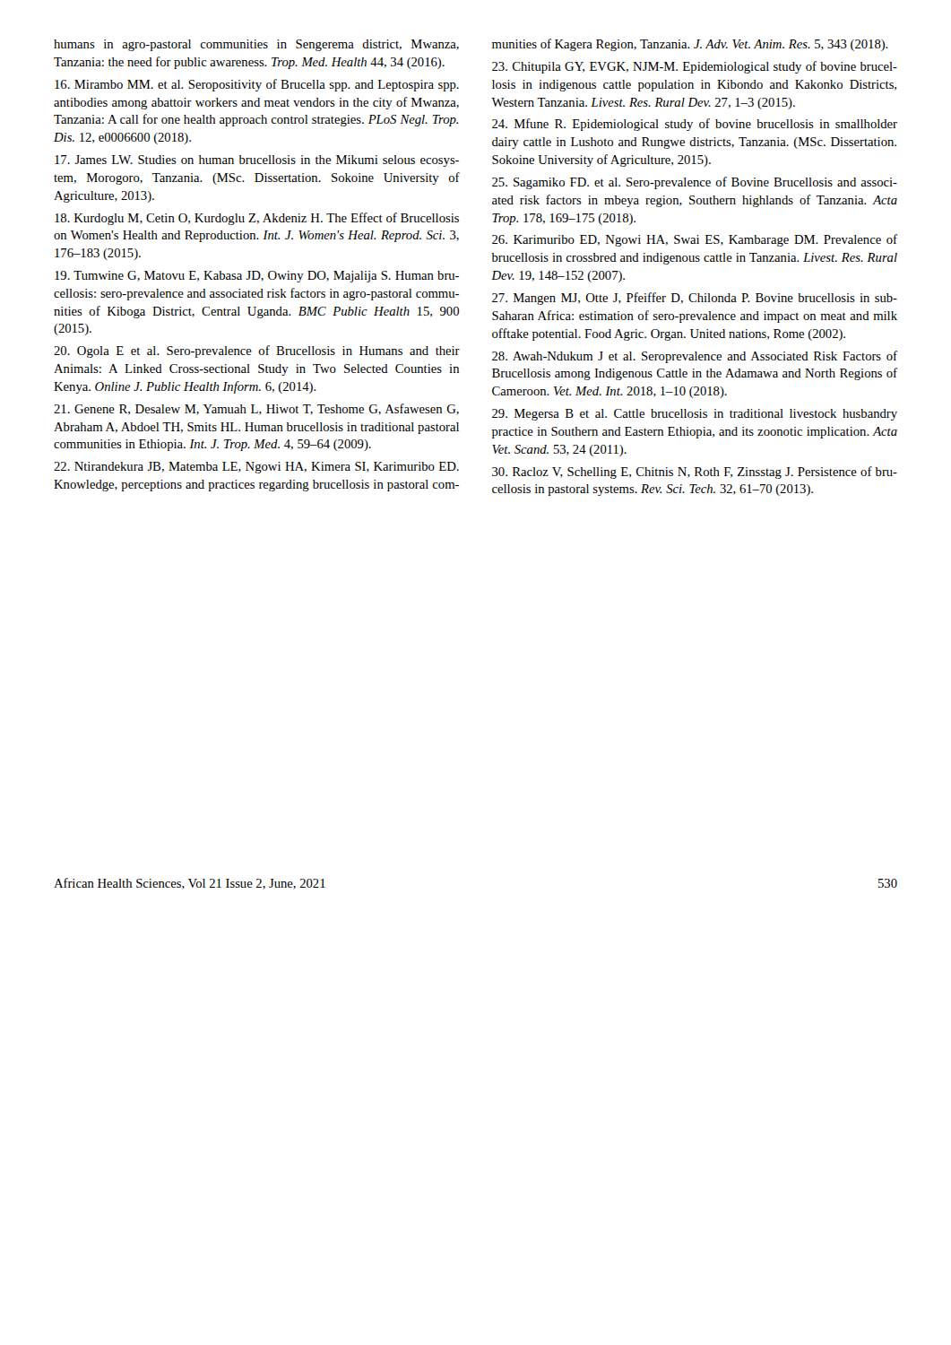humans in agro-pastoral communities in Sengerema district, Mwanza, Tanzania: the need for public awareness. Trop. Med. Health 44, 34 (2016).
16. Mirambo MM. et al. Seropositivity of Brucella spp. and Leptospira spp. antibodies among abattoir workers and meat vendors in the city of Mwanza, Tanzania: A call for one health approach control strategies. PLoS Negl. Trop. Dis. 12, e0006600 (2018).
17. James LW. Studies on human brucellosis in the Mikumi selous ecosystem, Morogoro, Tanzania. (MSc. Dissertation. Sokoine University of Agriculture, 2013).
18. Kurdoglu M, Cetin O, Kurdoglu Z, Akdeniz H. The Effect of Brucellosis on Women's Health and Reproduction. Int. J. Women's Heal. Reprod. Sci. 3, 176–183 (2015).
19. Tumwine G, Matovu E, Kabasa JD, Owiny DO, Majalija S. Human brucellosis: sero-prevalence and associated risk factors in agro-pastoral communities of Kiboga District, Central Uganda. BMC Public Health 15, 900 (2015).
20. Ogola E et al. Sero-prevalence of Brucellosis in Humans and their Animals: A Linked Cross-sectional Study in Two Selected Counties in Kenya. Online J. Public Health Inform. 6, (2014).
21. Genene R, Desalew M, Yamuah L, Hiwot T, Teshome G, Asfawesen G, Abraham A, Abdoel TH, Smits HL. Human brucellosis in traditional pastoral communities in Ethiopia. Int. J. Trop. Med. 4, 59–64 (2009).
22. Ntirandekura JB, Matemba LE, Ngowi HA, Kimera SI, Karimuribo ED. Knowledge, perceptions and practices regarding brucellosis in pastoral communities of Kagera Region, Tanzania. J. Adv. Vet. Anim. Res. 5, 343 (2018).
23. Chitupila GY, EVGK, NJM-M. Epidemiological study of bovine brucellosis in indigenous cattle population in Kibondo and Kakonko Districts, Western Tanzania. Livest. Res. Rural Dev. 27, 1–3 (2015).
24. Mfune R. Epidemiological study of bovine brucellosis in smallholder dairy cattle in Lushoto and Rungwe districts, Tanzania. (MSc. Dissertation. Sokoine University of Agriculture, 2015).
25. Sagamiko FD. et al. Sero-prevalence of Bovine Brucellosis and associated risk factors in mbeya region, Southern highlands of Tanzania. Acta Trop. 178, 169–175 (2018).
26. Karimuribo ED, Ngowi HA, Swai ES, Kambarage DM. Prevalence of brucellosis in crossbred and indigenous cattle in Tanzania. Livest. Res. Rural Dev. 19, 148–152 (2007).
27. Mangen MJ, Otte J, Pfeiffer D, Chilonda P. Bovine brucellosis in sub-Saharan Africa: estimation of sero-prevalence and impact on meat and milk offtake potential. Food Agric. Organ. United nations, Rome (2002).
28. Awah-Ndukum J et al. Seroprevalence and Associated Risk Factors of Brucellosis among Indigenous Cattle in the Adamawa and North Regions of Cameroon. Vet. Med. Int. 2018, 1–10 (2018).
29. Megersa B et al. Cattle brucellosis in traditional livestock husbandry practice in Southern and Eastern Ethiopia, and its zoonotic implication. Acta Vet. Scand. 53, 24 (2011).
30. Racloz V, Schelling E, Chitnis N, Roth F, Zinsstag J. Persistence of brucellosis in pastoral systems. Rev. Sci. Tech. 32, 61–70 (2013).
African Health Sciences, Vol 21 Issue 2, June, 2021 530